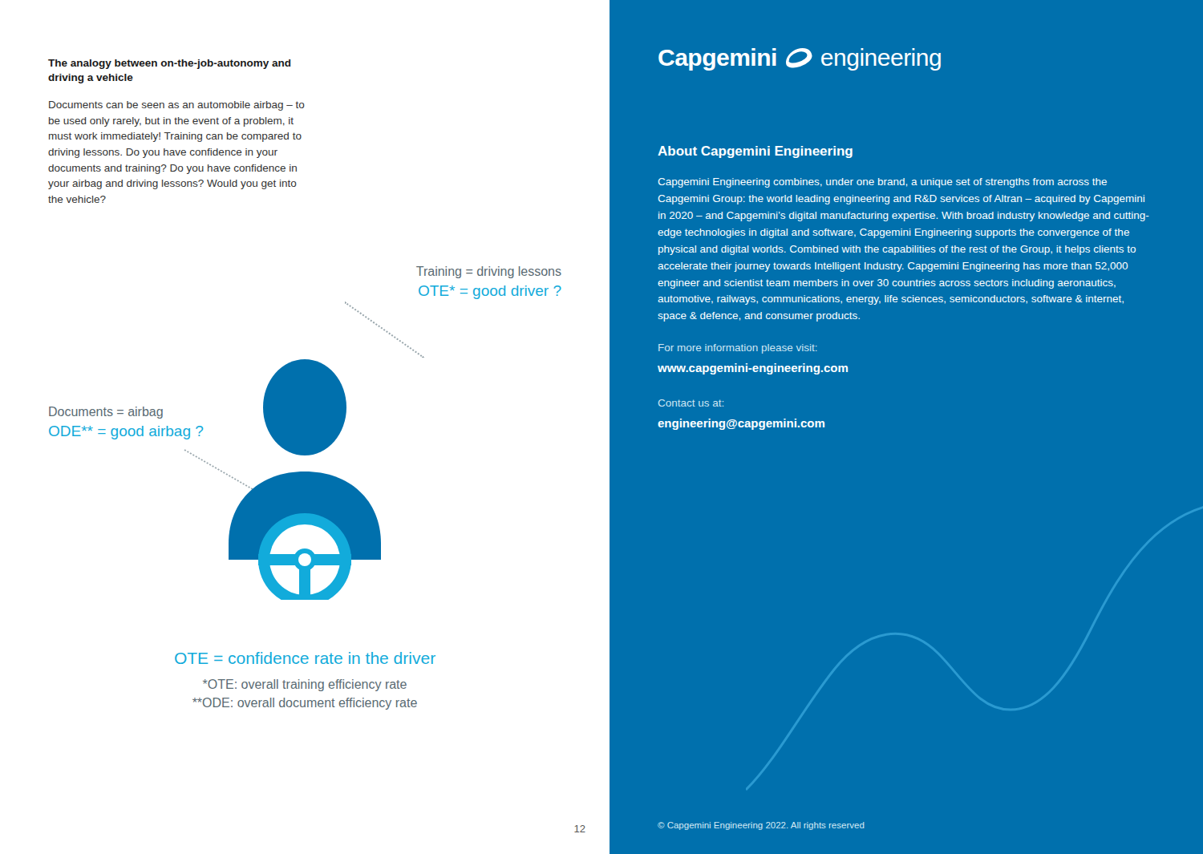The analogy between on-the-job-autonomy and driving a vehicle
Documents can be seen as an automobile airbag – to be used only rarely, but in the event of a problem, it must work immediately! Training can be compared to driving lessons. Do you have confidence in your documents and training? Do you have confidence in your airbag and driving lessons? Would you get into the vehicle?
Training = driving lessons OTE* = good driver ?
Documents = airbag ODE** = good airbag ?
OTE = confidence rate in the driver
*OTE: overall training efficiency rate
**ODE: overall document efficiency rate
12
Capgemini engineering
About Capgemini Engineering
Capgemini Engineering combines, under one brand, a unique set of strengths from across the Capgemini Group: the world leading engineering and R&D services of Altran – acquired by Capgemini in 2020 – and Capgemini’s digital manufacturing expertise. With broad industry knowledge and cutting-edge technologies in digital and software, Capgemini Engineering supports the convergence of the physical and digital worlds. Combined with the capabilities of the rest of the Group, it helps clients to accelerate their journey towards Intelligent Industry. Capgemini Engineering has more than 52,000 engineer and scientist team members in over 30 countries across sectors including aeronautics, automotive, railways, communications, energy, life sciences, semiconductors, software & internet, space & defence, and consumer products.
For more information please visit:
www.capgemini-engineering.com
Contact us at:
engineering@capgemini.com
© Capgemini Engineering 2022. All rights reserved